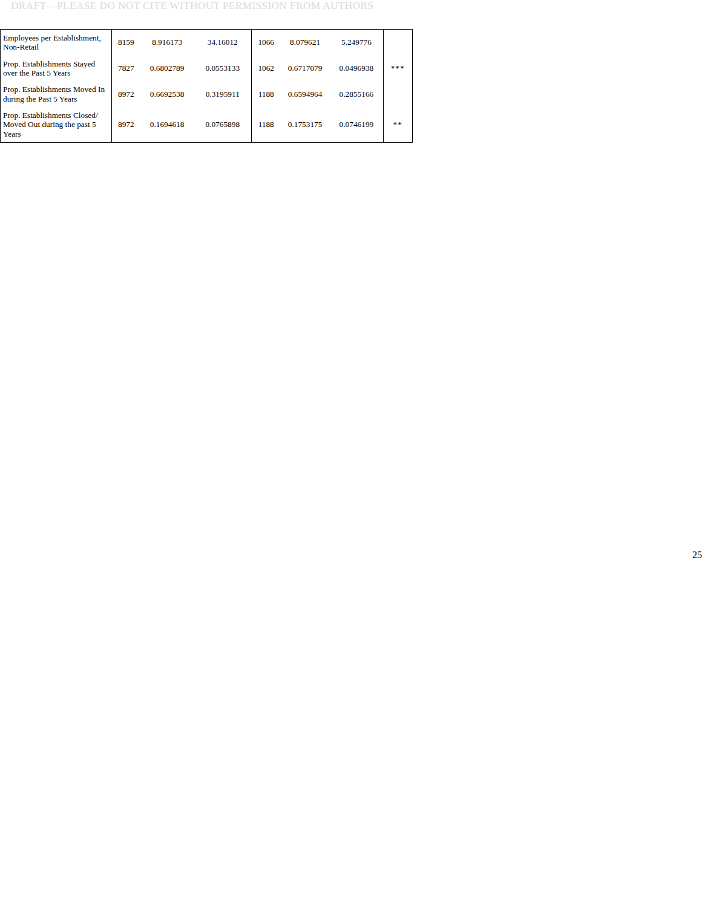DRAFT—PLEASE DO NOT CITE WITHOUT PERMISSION FROM AUTHORS
| Employees per Establishment, Non-Retail | 8159 | 8.916173 | 34.16012 | 1066 | 8.079621 | 5.249776 | |
| Prop. Establishments Stayed over the Past 5 Years | 7827 | 0.6802789 | 0.0553133 | 1062 | 0.6717079 | 0.0496938 | *** |
| Prop. Establishments Moved In during the Past 5 Years | 8972 | 0.6692538 | 0.3195911 | 1188 | 0.6594964 | 0.2855166 | |
| Prop. Establishments Closed/ Moved Out during the past 5 Years | 8972 | 0.1694618 | 0.0765898 | 1188 | 0.1753175 | 0.0746199 | ** |
25